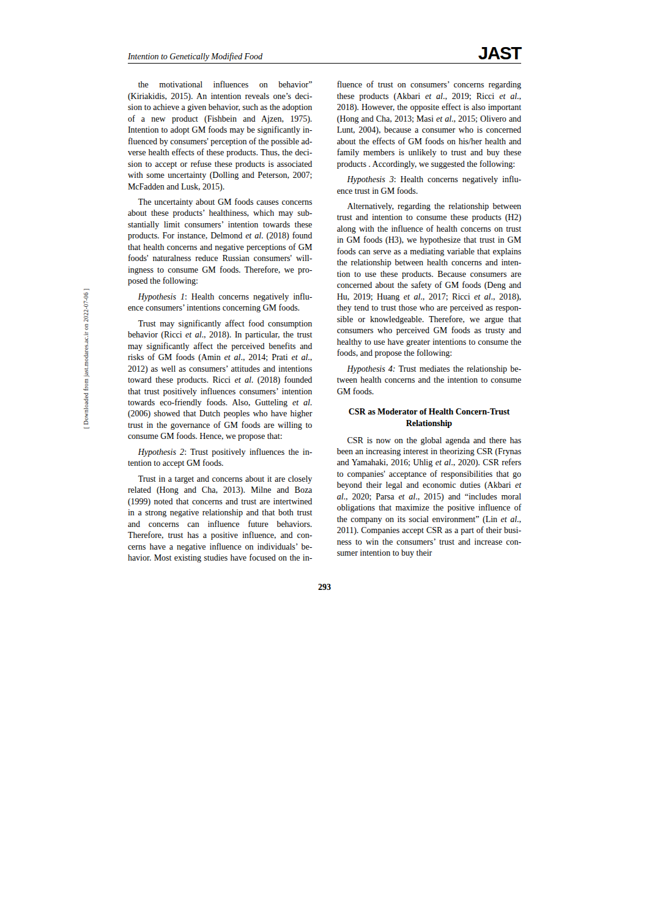[ Downloaded from jast.modares.ac.ir on 2022-07-06 ]
Intention to Genetically Modified Food
JAST
the motivational influences on behavior” (Kiriakidis, 2015). An intention reveals one’s decision to achieve a given behavior, such as the adoption of a new product (Fishbein and Ajzen, 1975). Intention to adopt GM foods may be significantly influenced by consumers' perception of the possible adverse health effects of these products. Thus, the decision to accept or refuse these products is associated with some uncertainty (Dolling and Peterson, 2007; McFadden and Lusk, 2015).
The uncertainty about GM foods causes concerns about these products’ healthiness, which may substantially limit consumers’ intention towards these products. For instance, Delmond et al. (2018) found that health concerns and negative perceptions of GM foods' naturalness reduce Russian consumers' willingness to consume GM foods. Therefore, we proposed the following:
Hypothesis 1: Health concerns negatively influence consumers’ intentions concerning GM foods.
Trust may significantly affect food consumption behavior (Ricci et al., 2018). In particular, the trust may significantly affect the perceived benefits and risks of GM foods (Amin et al., 2014; Prati et al., 2012) as well as consumers’ attitudes and intentions toward these products. Ricci et al. (2018) founded that trust positively influences consumers’ intention towards eco-friendly foods. Also, Gutteling et al. (2006) showed that Dutch peoples who have higher trust in the governance of GM foods are willing to consume GM foods. Hence, we propose that:
Hypothesis 2: Trust positively influences the intention to accept GM foods.
Trust in a target and concerns about it are closely related (Hong and Cha, 2013). Milne and Boza (1999) noted that concerns and trust are intertwined in a strong negative relationship and that both trust and concerns can influence future behaviors. Therefore, trust has a positive influence, and concerns have a negative influence on individuals’ behavior. Most existing studies have focused on the influence of trust on consumers’ concerns regarding these products (Akbari et al., 2019; Ricci et al., 2018). However, the opposite effect is also important (Hong and Cha, 2013; Masi et al., 2015; Olivero and Lunt, 2004), because a consumer who is concerned about the effects of GM foods on his/her health and family members is unlikely to trust and buy these products . Accordingly, we suggested the following:
Hypothesis 3: Health concerns negatively influence trust in GM foods.
Alternatively, regarding the relationship between trust and intention to consume these products (H2) along with the influence of health concerns on trust in GM foods (H3), we hypothesize that trust in GM foods can serve as a mediating variable that explains the relationship between health concerns and intention to use these products. Because consumers are concerned about the safety of GM foods (Deng and Hu, 2019; Huang et al., 2017; Ricci et al., 2018), they tend to trust those who are perceived as responsible or knowledgeable. Therefore, we argue that consumers who perceived GM foods as trusty and healthy to use have greater intentions to consume the foods, and propose the following:
Hypothesis 4: Trust mediates the relationship between health concerns and the intention to consume GM foods.
CSR as Moderator of Health Concern-Trust Relationship
CSR is now on the global agenda and there has been an increasing interest in theorizing CSR (Frynas and Yamahaki, 2016; Uhlig et al., 2020). CSR refers to companies' acceptance of responsibilities that go beyond their legal and economic duties (Akbari et al., 2020; Parsa et al., 2015) and “includes moral obligations that maximize the positive influence of the company on its social environment” (Lin et al., 2011). Companies accept CSR as a part of their business to win the consumers’ trust and increase consumer intention to buy their
293